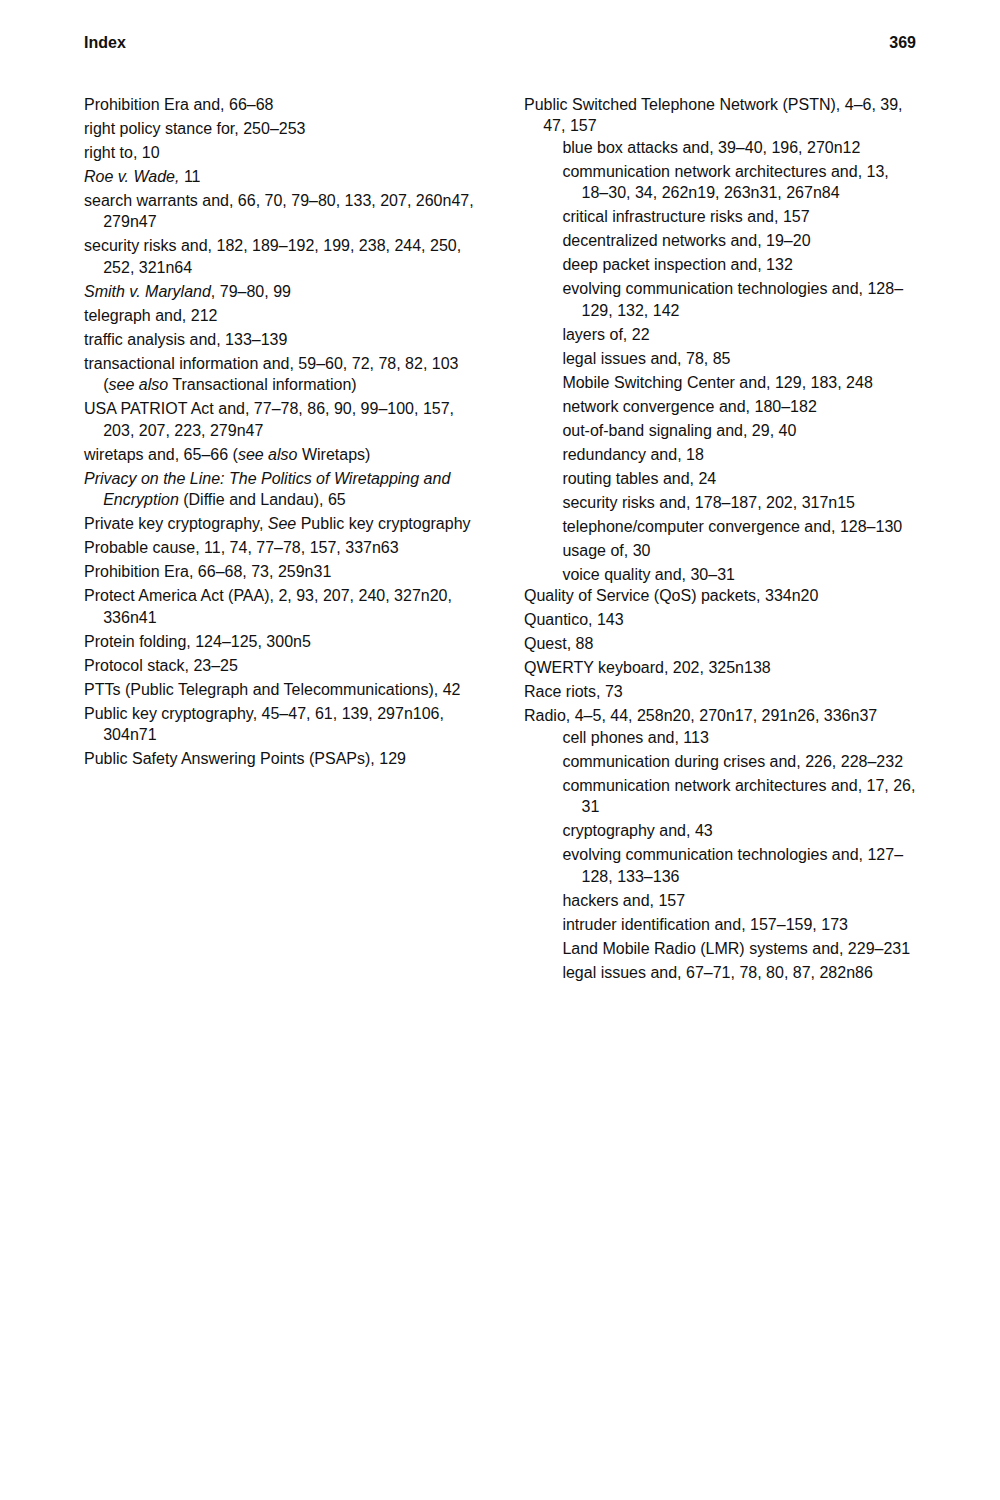Index 369
Prohibition Era and, 66–68
right policy stance for, 250–253
right to, 10
Roe v. Wade, 11
search warrants and, 66, 70, 79–80, 133, 207, 260n47, 279n47
security risks and, 182, 189–192, 199, 238, 244, 250, 252, 321n64
Smith v. Maryland, 79–80, 99
telegraph and, 212
traffic analysis and, 133–139
transactional information and, 59–60, 72, 78, 82, 103 (see also Transactional information)
USA PATRIOT Act and, 77–78, 86, 90, 99–100, 157, 203, 207, 223, 279n47
wiretaps and, 65–66 (see also Wiretaps)
Privacy on the Line: The Politics of Wiretapping and Encryption (Diffie and Landau), 65
Private key cryptography, See Public key cryptography
Probable cause, 11, 74, 77–78, 157, 337n63
Prohibition Era, 66–68, 73, 259n31
Protect America Act (PAA), 2, 93, 207, 240, 327n20, 336n41
Protein folding, 124–125, 300n5
Protocol stack, 23–25
PTTs (Public Telegraph and Telecommunications), 42
Public key cryptography, 45–47, 61, 139, 297n106, 304n71
Public Safety Answering Points (PSAPs), 129
Public Switched Telephone Network (PSTN), 4–6, 39, 47, 157
blue box attacks and, 39–40, 196, 270n12
communication network architectures and, 13, 18–30, 34, 262n19, 263n31, 267n84
critical infrastructure risks and, 157
decentralized networks and, 19–20
deep packet inspection and, 132
evolving communication technologies and, 128–129, 132, 142
layers of, 22
legal issues and, 78, 85
Mobile Switching Center and, 129, 183, 248
network convergence and, 180–182
out-of-band signaling and, 29, 40
redundancy and, 18
routing tables and, 24
security risks and, 178–187, 202, 317n15
telephone/computer convergence and, 128–130
usage of, 30
voice quality and, 30–31
Quality of Service (QoS) packets, 334n20
Quantico, 143
Quest, 88
QWERTY keyboard, 202, 325n138
Race riots, 73
Radio, 4–5, 44, 258n20, 270n17, 291n26, 336n37
cell phones and, 113
communication during crises and, 226, 228–232
communication network architectures and, 17, 26, 31
cryptography and, 43
evolving communication technologies and, 127–128, 133–136
hackers and, 157
intruder identification and, 157–159, 173
Land Mobile Radio (LMR) systems and, 229–231
legal issues and, 67–71, 78, 80, 87, 282n86